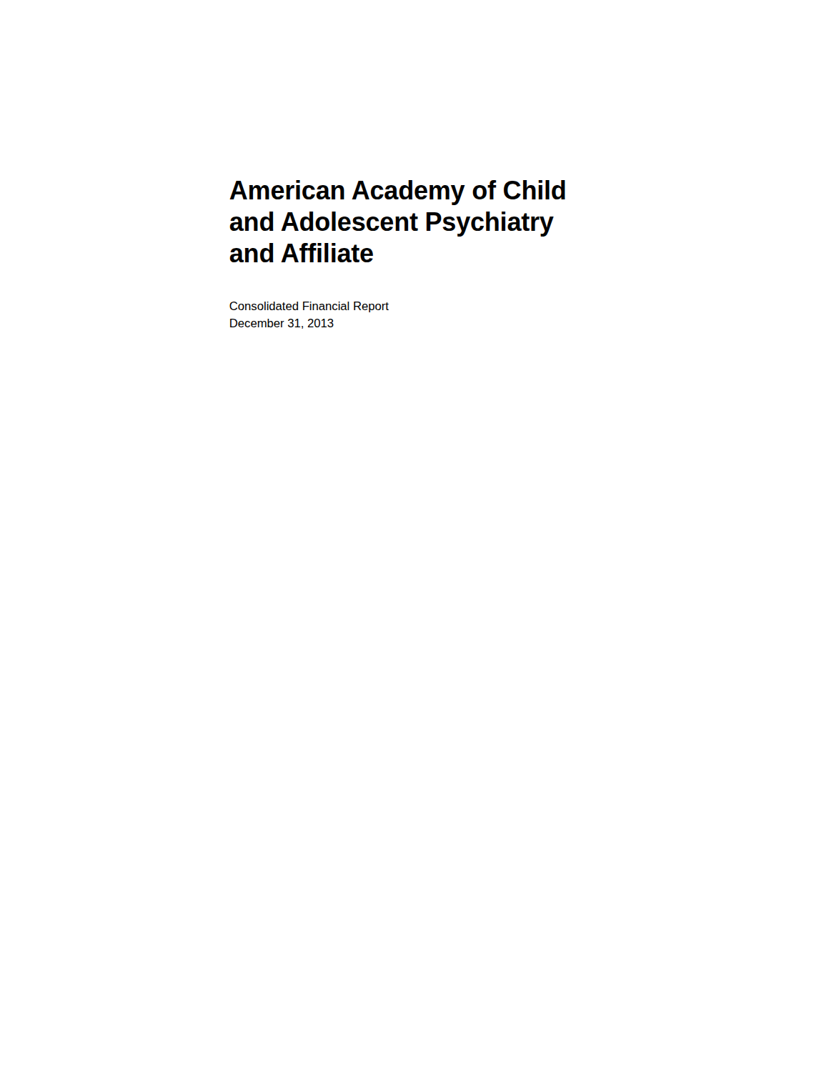American Academy of Child
and Adolescent Psychiatry
and Affiliate
Consolidated Financial Report
December 31, 2013